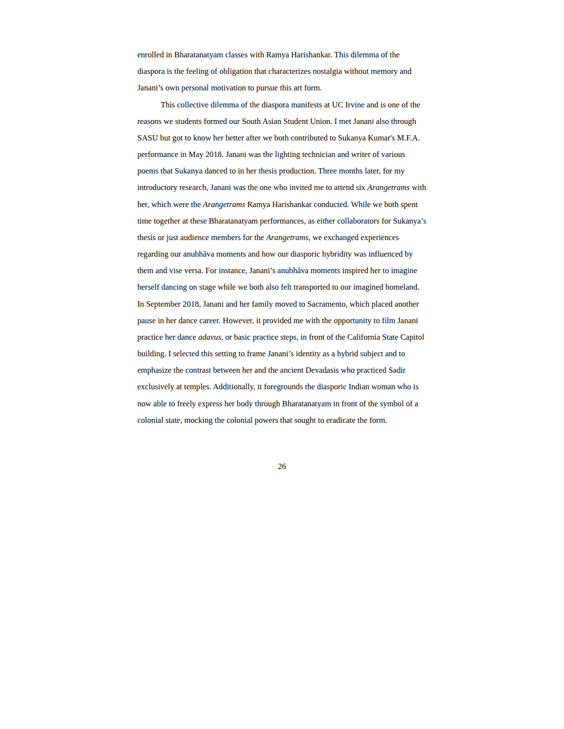enrolled in Bharatanatyam classes with Ramya Harishankar. This dilemma of the diaspora is the feeling of obligation that characterizes nostalgia without memory and Janani’s own personal motivation to pursue this art form.
This collective dilemma of the diaspora manifests at UC Irvine and is one of the reasons we students formed our South Asian Student Union. I met Janani also through SASU but got to know her better after we both contributed to Sukanya Kumar's M.F.A. performance in May 2018. Janani was the lighting technician and writer of various poems that Sukanya danced to in her thesis production. Three months later, for my introductory research, Janani was the one who invited me to attend six Arangetrams with her, which were the Arangetrams Ramya Harishankar conducted. While we both spent time together at these Bharatanatyam performances, as either collaborators for Sukanya’s thesis or just audience members for the Arangetrams, we exchanged experiences regarding our anubhāva moments and how our diasporic hybridity was influenced by them and vise versa. For instance, Janani’s anubhāva moments inspired her to imagine herself dancing on stage while we both also felt transported to our imagined homeland. In September 2018, Janani and her family moved to Sacramento, which placed another pause in her dance career. However, it provided me with the opportunity to film Janani practice her dance adavus, or basic practice steps, in front of the California State Capitol building. I selected this setting to frame Janani’s identity as a hybrid subject and to emphasize the contrast between her and the ancient Devadasis who practiced Sadir exclusively at temples. Additionally, it foregrounds the diasporic Indian woman who is now able to freely express her body through Bharatanatyam in front of the symbol of a colonial state, mocking the colonial powers that sought to eradicate the form.
26